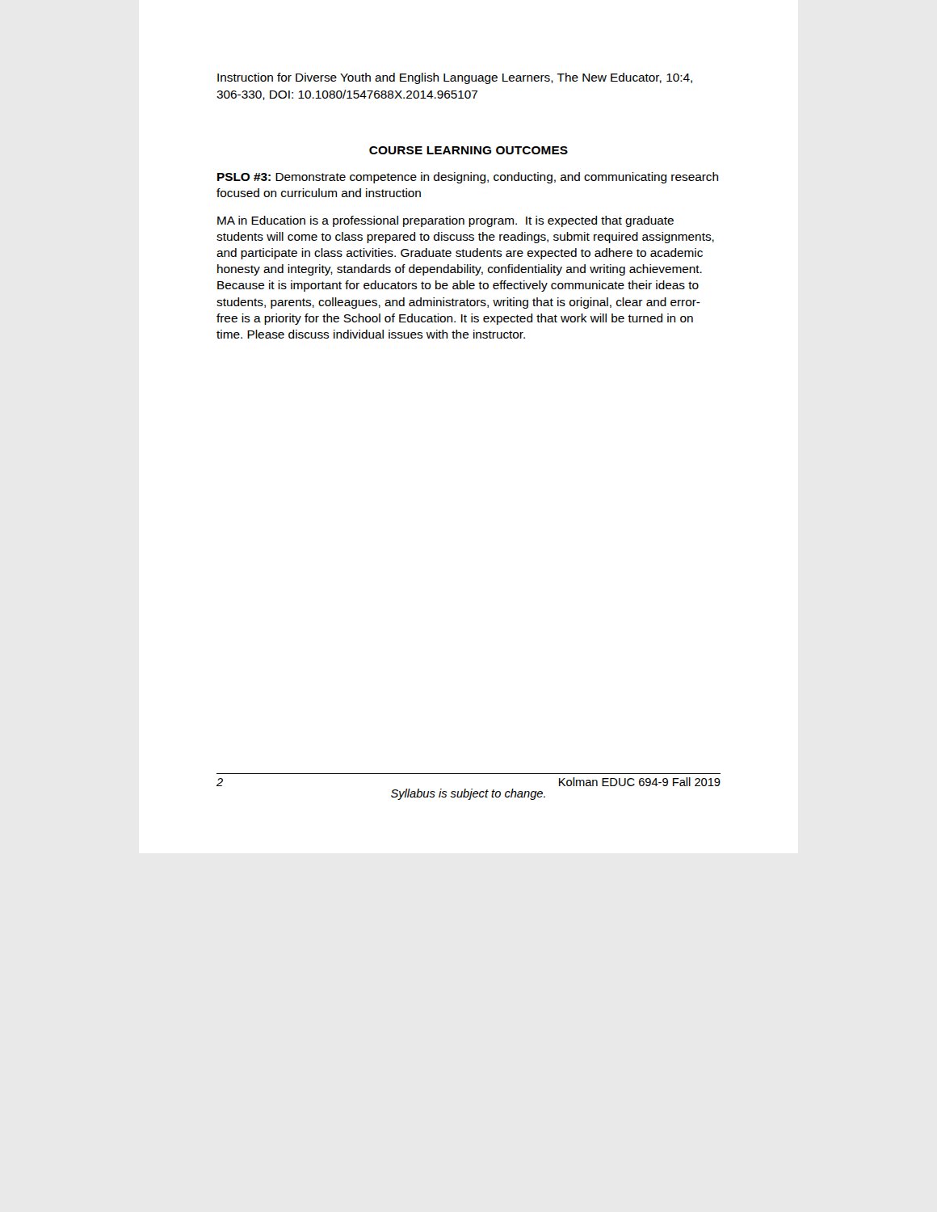Instruction for Diverse Youth and English Language Learners, The New Educator, 10:4, 306-330, DOI: 10.1080/1547688X.2014.965107
COURSE LEARNING OUTCOMES
PSLO #3: Demonstrate competence in designing, conducting, and communicating research focused on curriculum and instruction
MA in Education is a professional preparation program. It is expected that graduate students will come to class prepared to discuss the readings, submit required assignments, and participate in class activities. Graduate students are expected to adhere to academic honesty and integrity, standards of dependability, confidentiality and writing achievement. Because it is important for educators to be able to effectively communicate their ideas to students, parents, colleagues, and administrators, writing that is original, clear and error-free is a priority for the School of Education. It is expected that work will be turned in on time. Please discuss individual issues with the instructor.
2 Kolman EDUC 694-9 Fall 2019
Syllabus is subject to change.